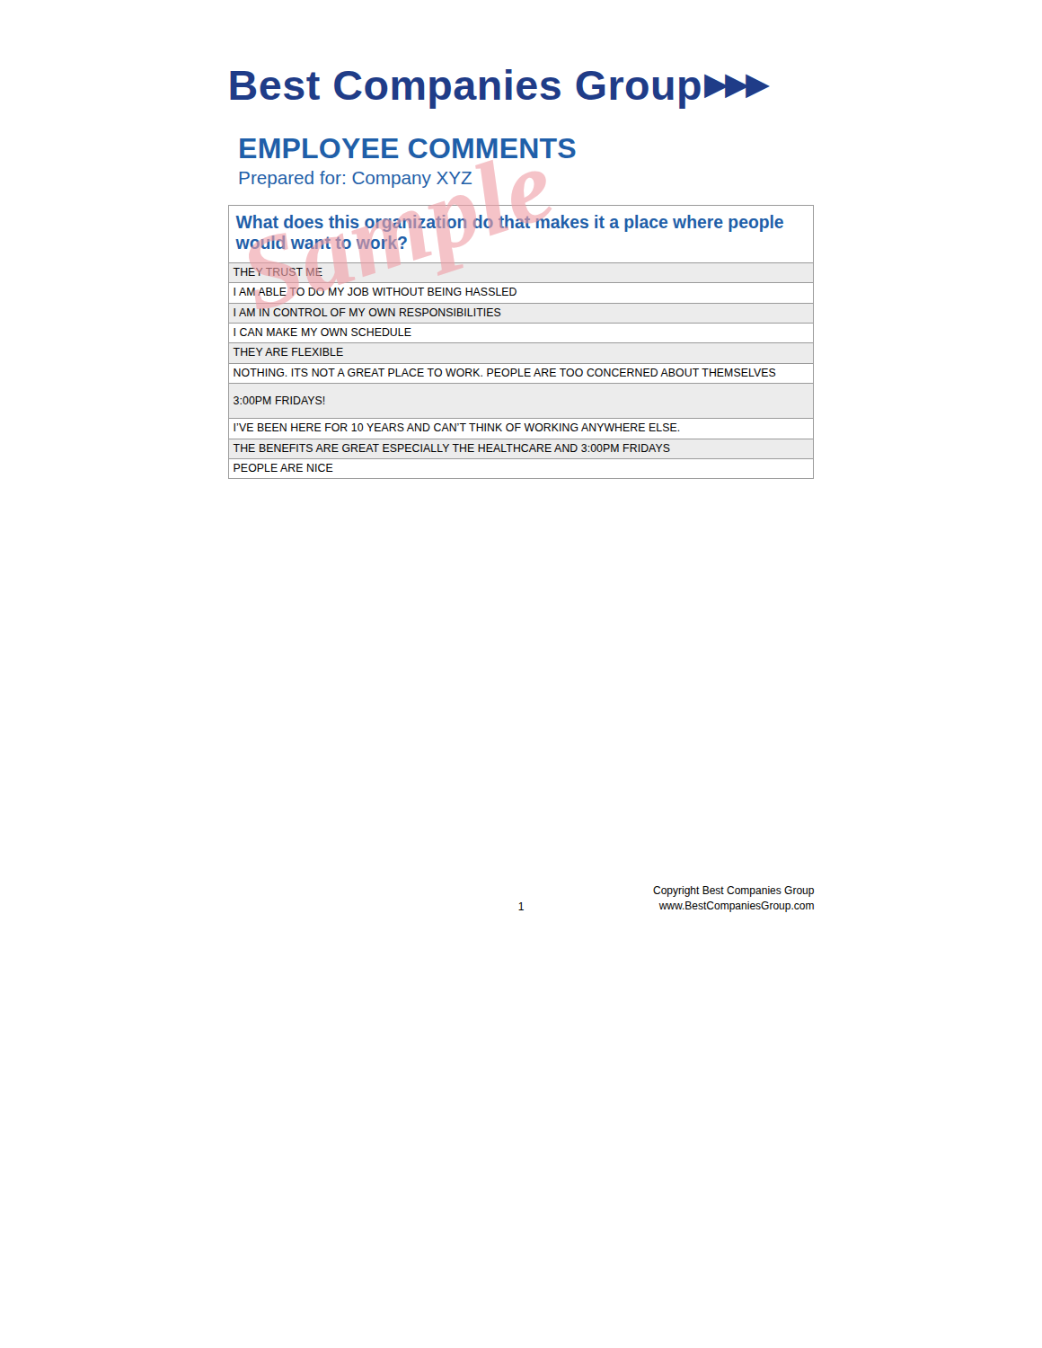Best Companies Group▶▶▶
EMPLOYEE COMMENTS
Prepared for: Company XYZ
Sample
| What does this organization do that makes it a place where people would want to work? |
| --- |
| They trust me |
| I am able to do my job without being hassled |
| I am in control of my own responsibilities |
| I can make my own schedule |
| They are flexible |
| Nothing. Its not a great place to work. People are too concerned about themselves |
| 3:00pm Fridays! |
| I’ve been here for 10 years and can’t think of working anywhere else. |
| The benefits are great especially the healthcare and 3:00pm Fridays |
| People are nice |
Copyright Best Companies Group
www.BestCompaniesGroup.com
1